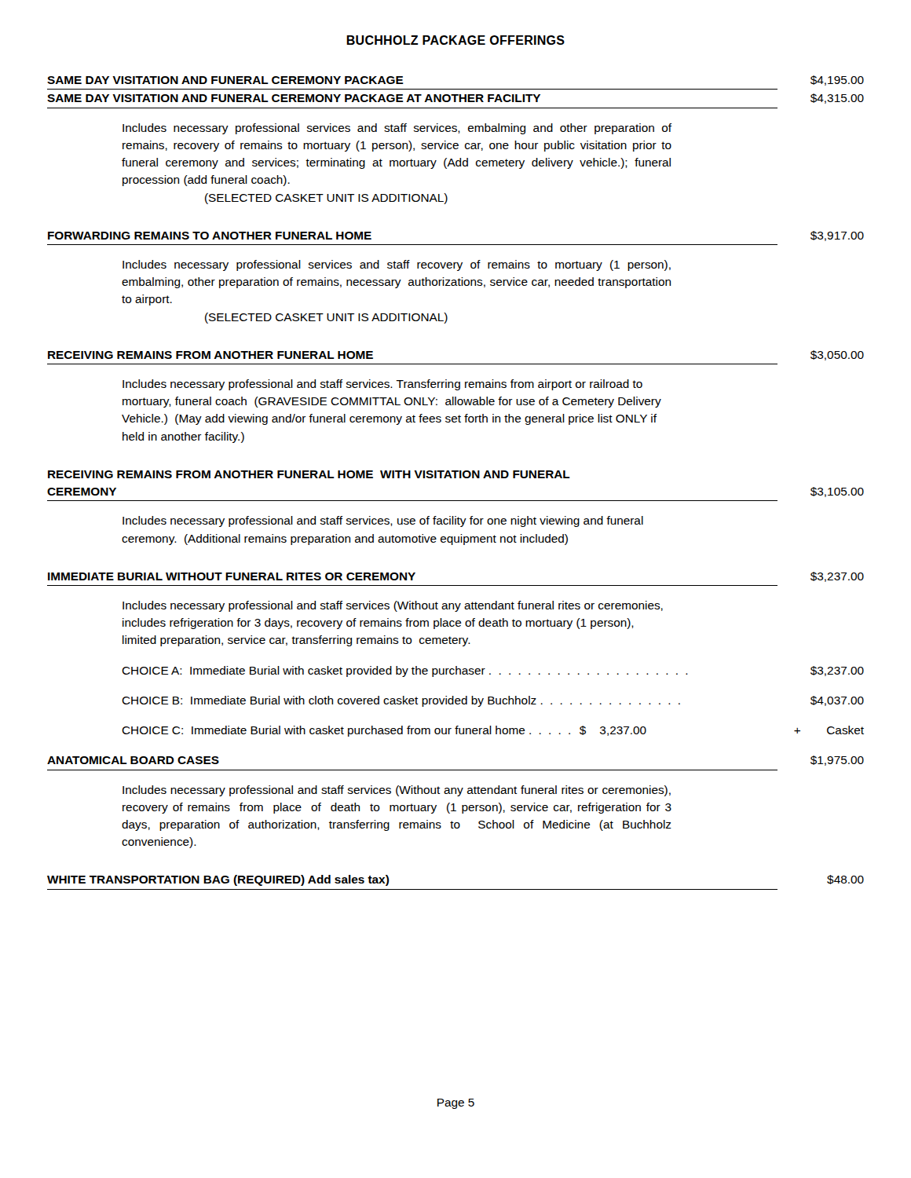BUCHHOLZ PACKAGE OFFERINGS
| SAME DAY VISITATION AND FUNERAL CEREMONY PACKAGE | $4,195.00 |
| SAME DAY VISITATION AND FUNERAL CEREMONY PACKAGE AT ANOTHER FACILITY | $4,315.00 |
Includes necessary professional services and staff services, embalming and other preparation of remains, recovery of remains to mortuary (1 person), service car, one hour public visitation prior to funeral ceremony and services; terminating at mortuary (Add cemetery delivery vehicle.); funeral procession (add funeral coach).
(SELECTED CASKET UNIT IS ADDITIONAL)
| FORWARDING REMAINS TO ANOTHER FUNERAL HOME | $3,917.00 |
Includes necessary professional services and staff recovery of remains to mortuary (1 person), embalming, other preparation of remains, necessary authorizations, service car, needed transportation to airport.
(SELECTED CASKET UNIT IS ADDITIONAL)
| RECEIVING REMAINS FROM ANOTHER FUNERAL HOME | $3,050.00 |
Includes necessary professional and staff services. Transferring remains from airport or railroad to mortuary, funeral coach (GRAVESIDE COMMITTAL ONLY: allowable for use of a Cemetery Delivery Vehicle.) (May add viewing and/or funeral ceremony at fees set forth in the general price list ONLY if held in another facility.)
| RECEIVING REMAINS FROM ANOTHER FUNERAL HOME WITH VISITATION AND FUNERAL | |
| CEREMONY | $3,105.00 |
Includes necessary professional and staff services, use of facility for one night viewing and funeral ceremony. (Additional remains preparation and automotive equipment not included)
| IMMEDIATE BURIAL WITHOUT FUNERAL RITES OR CEREMONY | $3,237.00 |
Includes necessary professional and staff services (Without any attendant funeral rites or ceremonies, includes refrigeration for 3 days, recovery of remains from place of death to mortuary (1 person), limited preparation, service car, transferring remains to cemetery.
CHOICE A: Immediate Burial with casket provided by the purchaser . . . . . . . . . . . . . . . . . . . . .
$3,237.00
CHOICE B: Immediate Burial with cloth covered casket provided by Buchholz . . . . . . . . . . . . . . .
$4,037.00
CHOICE C: Immediate Burial with casket purchased from our funeral home . . . . . $ 3,237.00
+ Casket
| ANATOMICAL BOARD CASES | $1,975.00 |
Includes necessary professional and staff services (Without any attendant funeral rites or ceremonies), recovery of remains from place of death to mortuary (1 person), service car, refrigeration for 3 days, preparation of authorization, transferring remains to School of Medicine (at Buchholz convenience).
| WHITE TRANSPORTATION BAG (REQUIRED) Add sales tax) | $48.00 |
Page 5